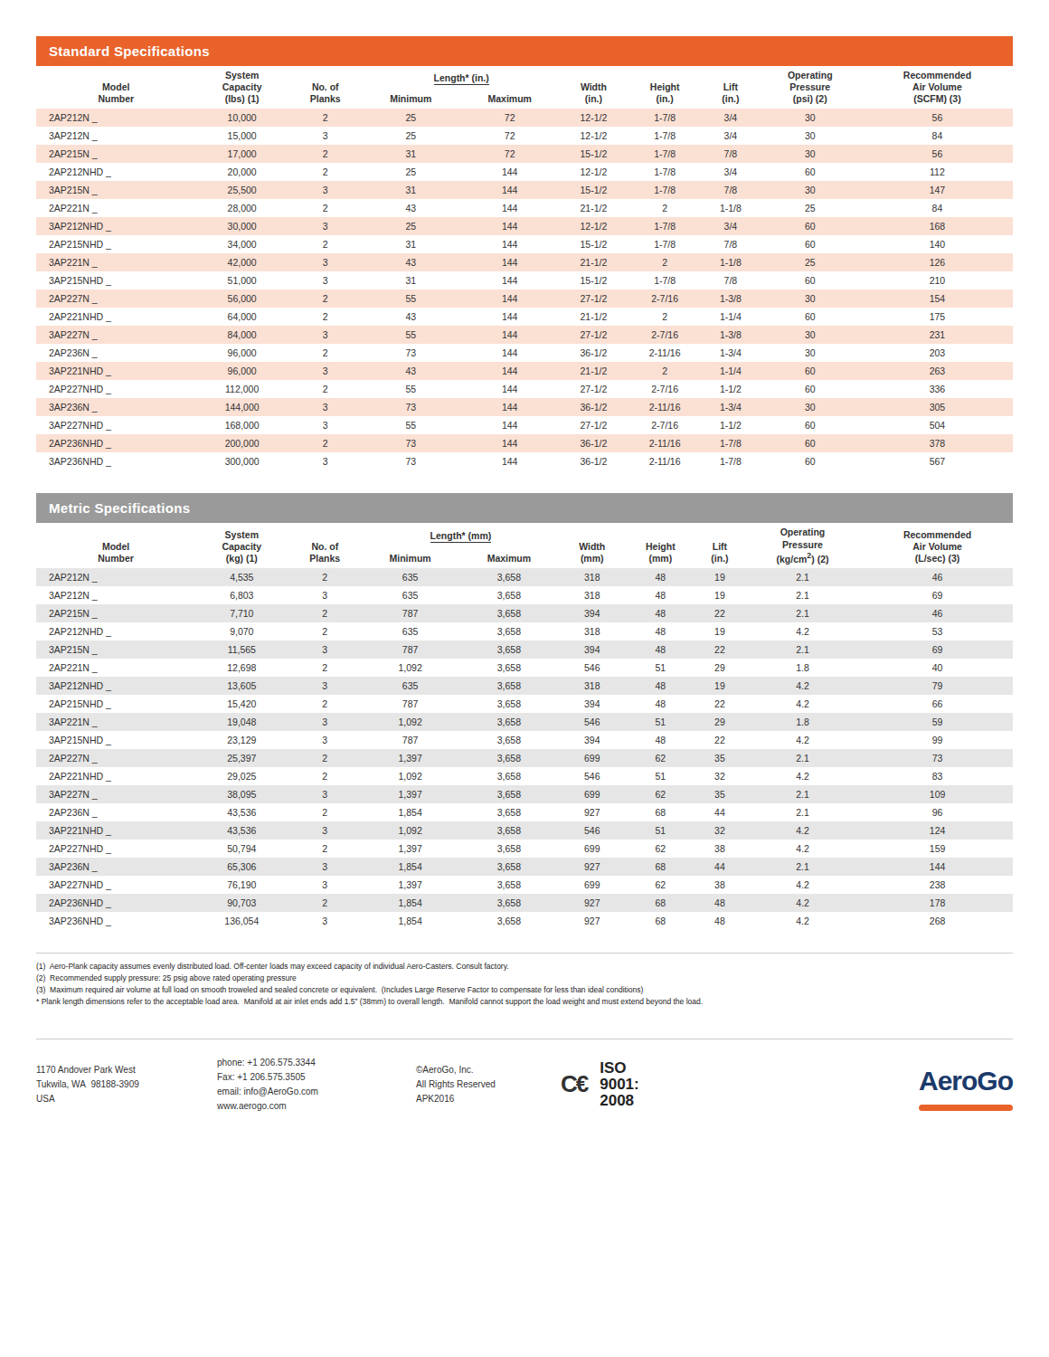Standard Specifications
| Model Number | System Capacity (lbs) (1) | No. of Planks | Length* (in.) | Width (in.) | Height (in.) | Lift (in.) | Operating Pressure (psi) (2) | Recommended Air Volume (SCFM) (3) |
| --- | --- | --- | --- | --- | --- | --- | --- | --- |
| Minimum | Maximum |
| 2AP212N _ | 10,000 | 2 | 25 | 72 | 12-1/2 | 1-7/8 | 3/4 | 30 | 56 |
| 3AP212N _ | 15,000 | 3 | 25 | 72 | 12-1/2 | 1-7/8 | 3/4 | 30 | 84 |
| 2AP215N _ | 17,000 | 2 | 31 | 72 | 15-1/2 | 1-7/8 | 7/8 | 30 | 56 |
| 2AP212NHD _ | 20,000 | 2 | 25 | 144 | 12-1/2 | 1-7/8 | 3/4 | 60 | 112 |
| 3AP215N _ | 25,500 | 3 | 31 | 144 | 15-1/2 | 1-7/8 | 7/8 | 30 | 147 |
| 2AP221N _ | 28,000 | 2 | 43 | 144 | 21-1/2 | 2 | 1-1/8 | 25 | 84 |
| 3AP212NHD _ | 30,000 | 3 | 25 | 144 | 12-1/2 | 1-7/8 | 3/4 | 60 | 168 |
| 2AP215NHD _ | 34,000 | 2 | 31 | 144 | 15-1/2 | 1-7/8 | 7/8 | 60 | 140 |
| 3AP221N _ | 42,000 | 3 | 43 | 144 | 21-1/2 | 2 | 1-1/8 | 25 | 126 |
| 3AP215NHD _ | 51,000 | 3 | 31 | 144 | 15-1/2 | 1-7/8 | 7/8 | 60 | 210 |
| 2AP227N _ | 56,000 | 2 | 55 | 144 | 27-1/2 | 2-7/16 | 1-3/8 | 30 | 154 |
| 2AP221NHD _ | 64,000 | 2 | 43 | 144 | 21-1/2 | 2 | 1-1/4 | 60 | 175 |
| 3AP227N _ | 84,000 | 3 | 55 | 144 | 27-1/2 | 2-7/16 | 1-3/8 | 30 | 231 |
| 2AP236N _ | 96,000 | 2 | 73 | 144 | 36-1/2 | 2-11/16 | 1-3/4 | 30 | 203 |
| 3AP221NHD _ | 96,000 | 3 | 43 | 144 | 21-1/2 | 2 | 1-1/4 | 60 | 263 |
| 2AP227NHD _ | 112,000 | 2 | 55 | 144 | 27-1/2 | 2-7/16 | 1-1/2 | 60 | 336 |
| 3AP236N _ | 144,000 | 3 | 73 | 144 | 36-1/2 | 2-11/16 | 1-3/4 | 30 | 305 |
| 3AP227NHD _ | 168,000 | 3 | 55 | 144 | 27-1/2 | 2-7/16 | 1-1/2 | 60 | 504 |
| 2AP236NHD _ | 200,000 | 2 | 73 | 144 | 36-1/2 | 2-11/16 | 1-7/8 | 60 | 378 |
| 3AP236NHD _ | 300,000 | 3 | 73 | 144 | 36-1/2 | 2-11/16 | 1-7/8 | 60 | 567 |
Metric Specifications
| Model Number | System Capacity (kg) (1) | No. of Planks | Length* (mm) | Width (mm) | Height (mm) | Lift (in.) | Operating Pressure (kg/cm 2 ) (2) | Recommended Air Volume (L/sec) (3) |
| --- | --- | --- | --- | --- | --- | --- | --- | --- |
| Minimum | Maximum |
| 2AP212N _ | 4,535 | 2 | 635 | 3,658 | 318 | 48 | 19 | 2.1 | 46 |
| 3AP212N _ | 6,803 | 3 | 635 | 3,658 | 318 | 48 | 19 | 2.1 | 69 |
| 2AP215N _ | 7,710 | 2 | 787 | 3,658 | 394 | 48 | 22 | 2.1 | 46 |
| 2AP212NHD _ | 9,070 | 2 | 635 | 3,658 | 318 | 48 | 19 | 4.2 | 53 |
| 3AP215N _ | 11,565 | 3 | 787 | 3,658 | 394 | 48 | 22 | 2.1 | 69 |
| 2AP221N _ | 12,698 | 2 | 1,092 | 3,658 | 546 | 51 | 29 | 1.8 | 40 |
| 3AP212NHD _ | 13,605 | 3 | 635 | 3,658 | 318 | 48 | 19 | 4.2 | 79 |
| 2AP215NHD _ | 15,420 | 2 | 787 | 3,658 | 394 | 48 | 22 | 4.2 | 66 |
| 3AP221N _ | 19,048 | 3 | 1,092 | 3,658 | 546 | 51 | 29 | 1.8 | 59 |
| 3AP215NHD _ | 23,129 | 3 | 787 | 3,658 | 394 | 48 | 22 | 4.2 | 99 |
| 2AP227N _ | 25,397 | 2 | 1,397 | 3,658 | 699 | 62 | 35 | 2.1 | 73 |
| 2AP221NHD _ | 29,025 | 2 | 1,092 | 3,658 | 546 | 51 | 32 | 4.2 | 83 |
| 3AP227N _ | 38,095 | 3 | 1,397 | 3,658 | 699 | 62 | 35 | 2.1 | 109 |
| 2AP236N _ | 43,536 | 2 | 1,854 | 3,658 | 927 | 68 | 44 | 2.1 | 96 |
| 3AP221NHD _ | 43,536 | 3 | 1,092 | 3,658 | 546 | 51 | 32 | 4.2 | 124 |
| 2AP227NHD _ | 50,794 | 2 | 1,397 | 3,658 | 699 | 62 | 38 | 4.2 | 159 |
| 3AP236N _ | 65,306 | 3 | 1,854 | 3,658 | 927 | 68 | 44 | 2.1 | 144 |
| 3AP227NHD _ | 76,190 | 3 | 1,397 | 3,658 | 699 | 62 | 38 | 4.2 | 238 |
| 2AP236NHD _ | 90,703 | 2 | 1,854 | 3,658 | 927 | 68 | 48 | 4.2 | 178 |
| 3AP236NHD _ | 136,054 | 3 | 1,854 | 3,658 | 927 | 68 | 48 | 4.2 | 268 |
(1) Aero-Plank capacity assumes evenly distributed load. Off-center loads may exceed capacity of individual Aero-Casters. Consult factory.
(2) Recommended supply pressure: 25 psig above rated operating pressure
(3) Maximum required air volume at full load on smooth troweled and sealed concrete or equivalent. (Includes Large Reserve Factor to compensate for less than ideal conditions)
* Plank length dimensions refer to the acceptable load area. Manifold at air inlet ends add 1.5” (38mm) to overall length. Manifold cannot support the load weight and must extend beyond the load.
1170 Andover Park West
Tukwila, WA 98188-3909
USA
phone: +1 206.575.3344
Fax: +1 206.575.3505
email: info@AeroGo.com
www.aerogo.com
©AeroGo, Inc.
All Rights Reserved
APK2016
C€ ISO
9001:
2008
AeroGo